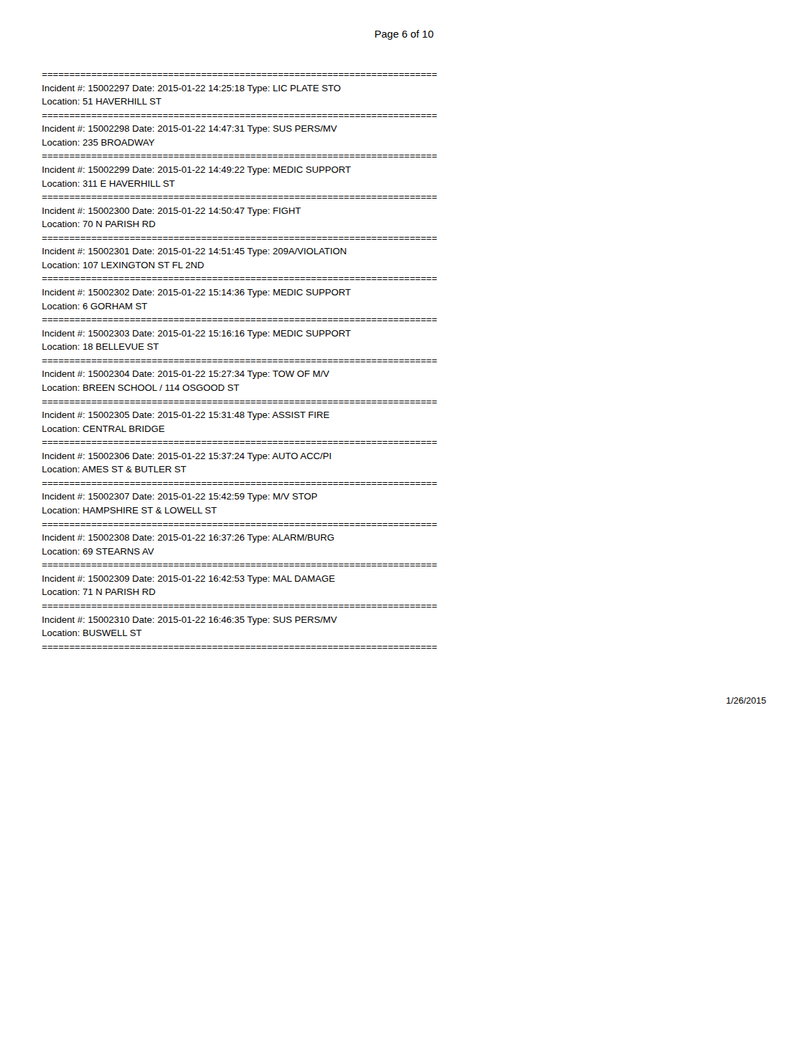Page 6 of 10
========================================================================
Incident #: 15002297 Date: 2015-01-22 14:25:18 Type: LIC PLATE STO
Location: 51 HAVERHILL ST
========================================================================
Incident #: 15002298 Date: 2015-01-22 14:47:31 Type: SUS PERS/MV
Location: 235 BROADWAY
========================================================================
Incident #: 15002299 Date: 2015-01-22 14:49:22 Type: MEDIC SUPPORT
Location: 311 E HAVERHILL ST
========================================================================
Incident #: 15002300 Date: 2015-01-22 14:50:47 Type: FIGHT
Location: 70 N PARISH RD
========================================================================
Incident #: 15002301 Date: 2015-01-22 14:51:45 Type: 209A/VIOLATION
Location: 107 LEXINGTON ST FL 2ND
========================================================================
Incident #: 15002302 Date: 2015-01-22 15:14:36 Type: MEDIC SUPPORT
Location: 6 GORHAM ST
========================================================================
Incident #: 15002303 Date: 2015-01-22 15:16:16 Type: MEDIC SUPPORT
Location: 18 BELLEVUE ST
========================================================================
Incident #: 15002304 Date: 2015-01-22 15:27:34 Type: TOW OF M/V
Location: BREEN SCHOOL / 114 OSGOOD ST
========================================================================
Incident #: 15002305 Date: 2015-01-22 15:31:48 Type: ASSIST FIRE
Location: CENTRAL BRIDGE
========================================================================
Incident #: 15002306 Date: 2015-01-22 15:37:24 Type: AUTO ACC/PI
Location: AMES ST & BUTLER ST
========================================================================
Incident #: 15002307 Date: 2015-01-22 15:42:59 Type: M/V STOP
Location: HAMPSHIRE ST & LOWELL ST
========================================================================
Incident #: 15002308 Date: 2015-01-22 16:37:26 Type: ALARM/BURG
Location: 69 STEARNS AV
========================================================================
Incident #: 15002309 Date: 2015-01-22 16:42:53 Type: MAL DAMAGE
Location: 71 N PARISH RD
========================================================================
Incident #: 15002310 Date: 2015-01-22 16:46:35 Type: SUS PERS/MV
Location: BUSWELL ST
========================================================================
1/26/2015